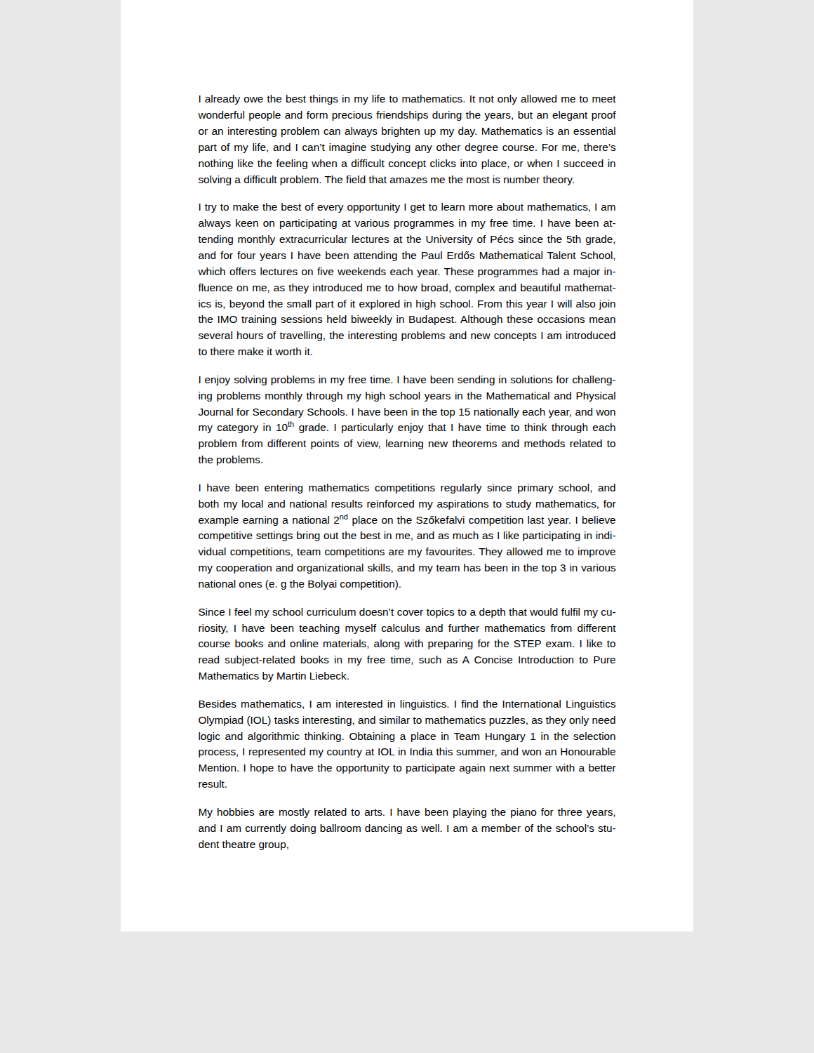I already owe the best things in my life to mathematics. It not only allowed me to meet wonderful people and form precious friendships during the years, but an elegant proof or an interesting problem can always brighten up my day. Mathematics is an essential part of my life, and I can’t imagine studying any other degree course. For me, there’s nothing like the feeling when a difficult concept clicks into place, or when I succeed in solving a difficult problem. The field that amazes me the most is number theory.
I try to make the best of every opportunity I get to learn more about mathematics, I am always keen on participating at various programmes in my free time. I have been attending monthly extracurricular lectures at the University of Pécs since the 5th grade, and for four years I have been attending the Paul Erdős Mathematical Talent School, which offers lectures on five weekends each year. These programmes had a major influence on me, as they introduced me to how broad, complex and beautiful mathematics is, beyond the small part of it explored in high school. From this year I will also join the IMO training sessions held biweekly in Budapest. Although these occasions mean several hours of travelling, the interesting problems and new concepts I am introduced to there make it worth it.
I enjoy solving problems in my free time. I have been sending in solutions for challenging problems monthly through my high school years in the Mathematical and Physical Journal for Secondary Schools. I have been in the top 15 nationally each year, and won my category in 10th grade. I particularly enjoy that I have time to think through each problem from different points of view, learning new theorems and methods related to the problems.
I have been entering mathematics competitions regularly since primary school, and both my local and national results reinforced my aspirations to study mathematics, for example earning a national 2nd place on the Szőkefalvi competition last year. I believe competitive settings bring out the best in me, and as much as I like participating in individual competitions, team competitions are my favourites. They allowed me to improve my cooperation and organizational skills, and my team has been in the top 3 in various national ones (e. g the Bolyai competition).
Since I feel my school curriculum doesn’t cover topics to a depth that would fulfil my curiosity, I have been teaching myself calculus and further mathematics from different course books and online materials, along with preparing for the STEP exam. I like to read subject-related books in my free time, such as A Concise Introduction to Pure Mathematics by Martin Liebeck.
Besides mathematics, I am interested in linguistics. I find the International Linguistics Olympiad (IOL) tasks interesting, and similar to mathematics puzzles, as they only need logic and algorithmic thinking. Obtaining a place in Team Hungary 1 in the selection process, I represented my country at IOL in India this summer, and won an Honourable Mention. I hope to have the opportunity to participate again next summer with a better result.
My hobbies are mostly related to arts. I have been playing the piano for three years, and I am currently doing ballroom dancing as well. I am a member of the school’s student theatre group,